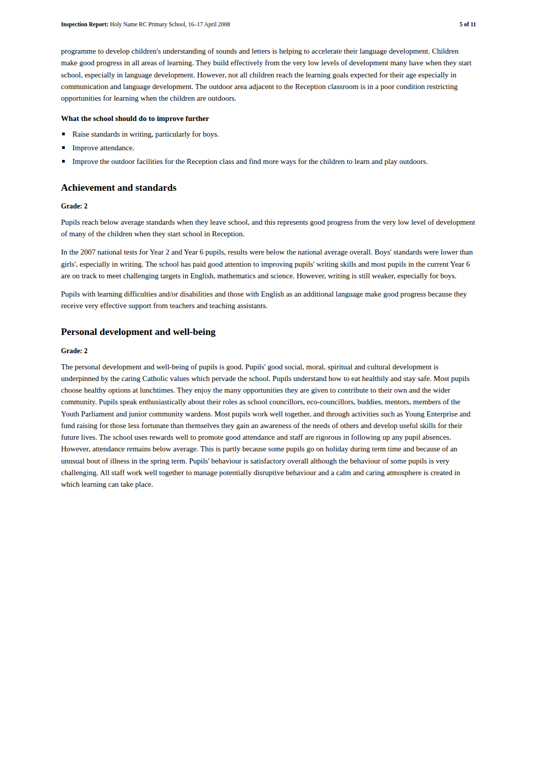Inspection Report: Holy Name RC Primary School, 16–17 April 2008 5 of 11
programme to develop children's understanding of sounds and letters is helping to accelerate their language development. Children make good progress in all areas of learning. They build effectively from the very low levels of development many have when they start school, especially in language development. However, not all children reach the learning goals expected for their age especially in communication and language development. The outdoor area adjacent to the Reception classroom is in a poor condition restricting opportunities for learning when the children are outdoors.
What the school should do to improve further
Raise standards in writing, particularly for boys.
Improve attendance.
Improve the outdoor facilities for the Reception class and find more ways for the children to learn and play outdoors.
Achievement and standards
Grade: 2
Pupils reach below average standards when they leave school, and this represents good progress from the very low level of development of many of the children when they start school in Reception.
In the 2007 national tests for Year 2 and Year 6 pupils, results were below the national average overall. Boys' standards were lower than girls', especially in writing. The school has paid good attention to improving pupils' writing skills and most pupils in the current Year 6 are on track to meet challenging targets in English, mathematics and science. However, writing is still weaker, especially for boys.
Pupils with learning difficulties and/or disabilities and those with English as an additional language make good progress because they receive very effective support from teachers and teaching assistants.
Personal development and well-being
Grade: 2
The personal development and well-being of pupils is good. Pupils' good social, moral, spiritual and cultural development is underpinned by the caring Catholic values which pervade the school. Pupils understand how to eat healthily and stay safe. Most pupils choose healthy options at lunchtimes. They enjoy the many opportunities they are given to contribute to their own and the wider community. Pupils speak enthusiastically about their roles as school councillors, eco-councillors, buddies, mentors, members of the Youth Parliament and junior community wardens. Most pupils work well together, and through activities such as Young Enterprise and fund raising for those less fortunate than themselves they gain an awareness of the needs of others and develop useful skills for their future lives. The school uses rewards well to promote good attendance and staff are rigorous in following up any pupil absences. However, attendance remains below average. This is partly because some pupils go on holiday during term time and because of an unusual bout of illness in the spring term. Pupils' behaviour is satisfactory overall although the behaviour of some pupils is very challenging. All staff work well together to manage potentially disruptive behaviour and a calm and caring atmosphere is created in which learning can take place.